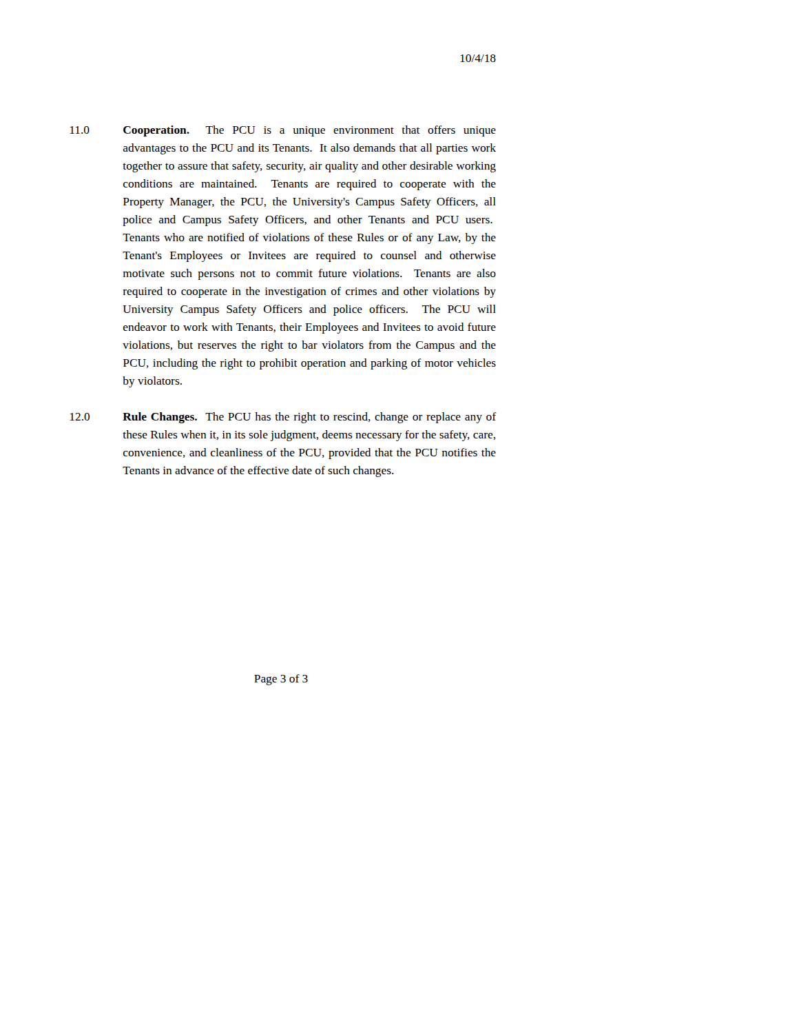10/4/18
11.0
Cooperation. The PCU is a unique environment that offers unique advantages to the PCU and its Tenants. It also demands that all parties work together to assure that safety, security, air quality and other desirable working conditions are maintained. Tenants are required to cooperate with the Property Manager, the PCU, the University's Campus Safety Officers, all police and Campus Safety Officers, and other Tenants and PCU users. Tenants who are notified of violations of these Rules or of any Law, by the Tenant's Employees or Invitees are required to counsel and otherwise motivate such persons not to commit future violations. Tenants are also required to cooperate in the investigation of crimes and other violations by University Campus Safety Officers and police officers. The PCU will endeavor to work with Tenants, their Employees and Invitees to avoid future violations, but reserves the right to bar violators from the Campus and the PCU, including the right to prohibit operation and parking of motor vehicles by violators.
12.0
Rule Changes. The PCU has the right to rescind, change or replace any of these Rules when it, in its sole judgment, deems necessary for the safety, care, convenience, and cleanliness of the PCU, provided that the PCU notifies the Tenants in advance of the effective date of such changes.
Page 3 of 3